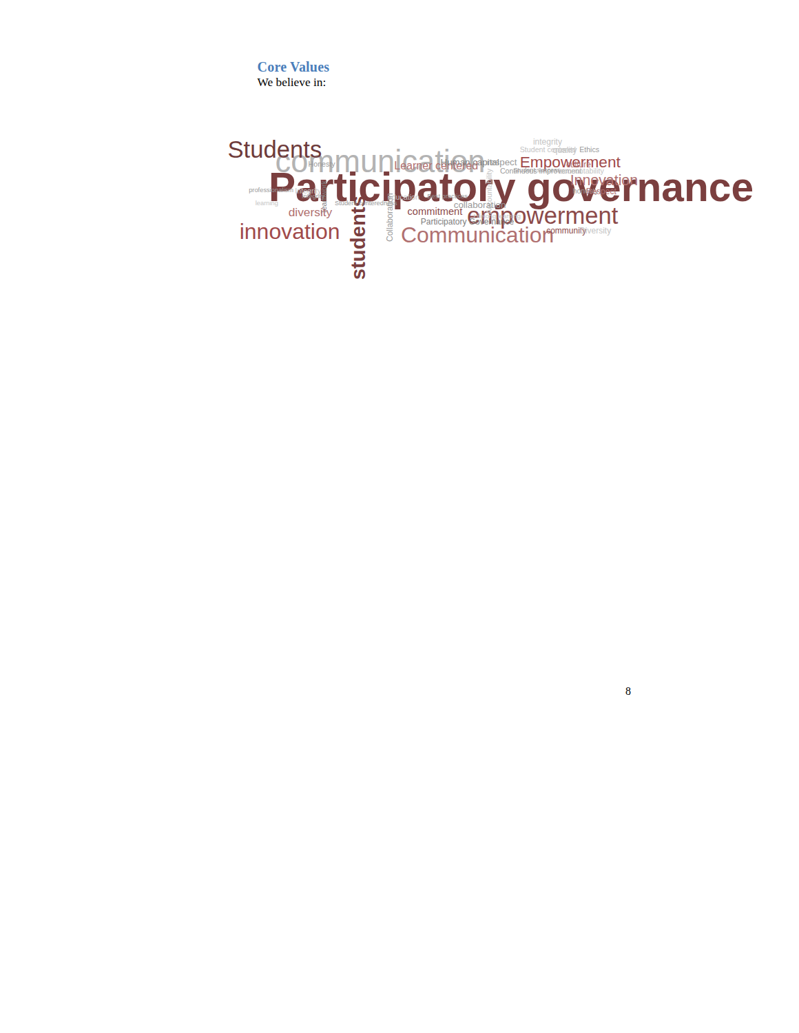Core Values
We believe in:
Participatory governance communication Students empowerment innovation Communication Empowerment Innovation students Collaboration Teamwork Accountability Learner centered Human capital respect diversity commitment collaboration Participatory Governance Student centered Student success quality Ethics integrity Continuous improvement accountability culture honesty Respect community Diversity Honesty Integrity professionalism learning Student centeredness education Best practices Lifelong learning Integrity
8